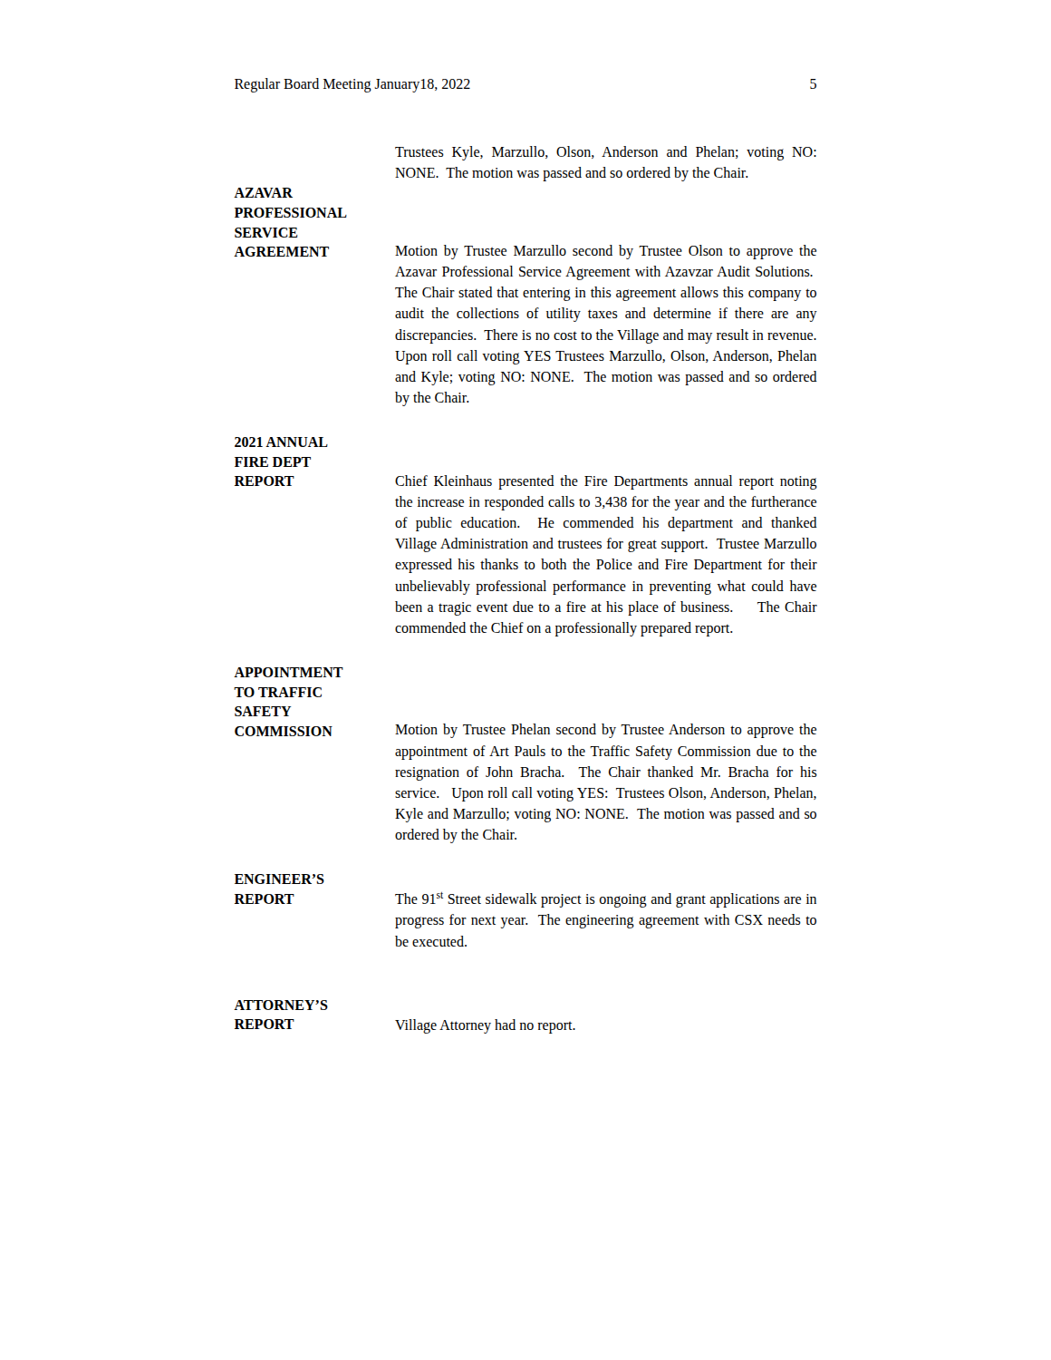Regular Board Meeting January18, 2022
5
| | Trustees Kyle, Marzullo, Olson, Anderson and Phelan; voting NO: NONE. The motion was passed and so ordered by the Chair. |
| AZAVAR PROFESSIONAL SERVICE AGREEMENT | Motion by Trustee Marzullo second by Trustee Olson to approve the Azavar Professional Service Agreement with Azavzar Audit Solutions. The Chair stated that entering in this agreement allows this company to audit the collections of utility taxes and determine if there are any discrepancies. There is no cost to the Village and may result in revenue. Upon roll call voting YES Trustees Marzullo, Olson, Anderson, Phelan and Kyle; voting NO: NONE. The motion was passed and so ordered by the Chair. |
| 2021 ANNUAL FIRE DEPT REPORT | Chief Kleinhaus presented the Fire Departments annual report noting the increase in responded calls to 3,438 for the year and the furtherance of public education. He commended his department and thanked Village Administration and trustees for great support. Trustee Marzullo expressed his thanks to both the Police and Fire Department for their unbelievably professional performance in preventing what could have been a tragic event due to a fire at his place of business. The Chair commended the Chief on a professionally prepared report. |
| APPOINTMENT TO TRAFFIC SAFETY COMMISSION | Motion by Trustee Phelan second by Trustee Anderson to approve the appointment of Art Pauls to the Traffic Safety Commission due to the resignation of John Bracha. The Chair thanked Mr. Bracha for his service. Upon roll call voting YES: Trustees Olson, Anderson, Phelan, Kyle and Marzullo; voting NO: NONE. The motion was passed and so ordered by the Chair. |
| ENGINEER’S REPORT | The 91 st Street sidewalk project is ongoing and grant applications are in progress for next year. The engineering agreement with CSX needs to be executed. |
| ATTORNEY’S REPORT | Village Attorney had no report. |